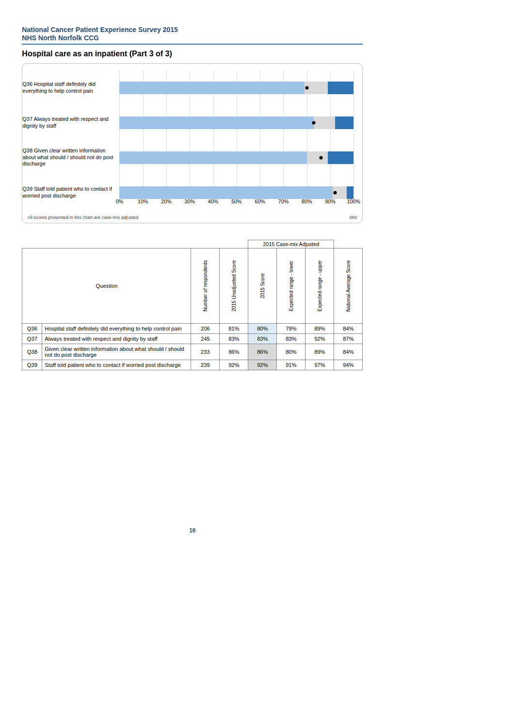National Cancer Patient Experience Survey 2015
NHS North Norfolk CCG
Hospital care as an inpatient (Part 3 of 3)
Q36 Hospital staff definitely did everything to help control pain
Q37 Always treated with respect and dignity by staff
Q38 Given clear written information about what should / should not do post discharge
Q39 Staff told patient who to contact if worried post discharge
0% 10% 20% 30% 40% 50% 60% 70% 80% 90% 100%
All scores presented in this chart are case-mix adjusted
06V
| | 2015 Case-mix Adjusted | |
| --- | --- | --- |
| Question | Number of respondents | 2015 Unadjusted Score | 2015 Score | Expected range - lower | Expected range - upper | National Average Score |
| Q36 | Hospital staff definitely did everything to help control pain | 206 | 81% | 80% | 79% | 89% | 84% |
| Q37 | Always treated with respect and dignity by staff | 245 | 83% | 83% | 83% | 92% | 87% |
| Q38 | Given clear written information about what should / should not do post discharge | 233 | 86% | 86% | 80% | 89% | 84% |
| Q39 | Staff told patient who to contact if worried post discharge | 239 | 92% | 92% | 91% | 97% | 94% |
16